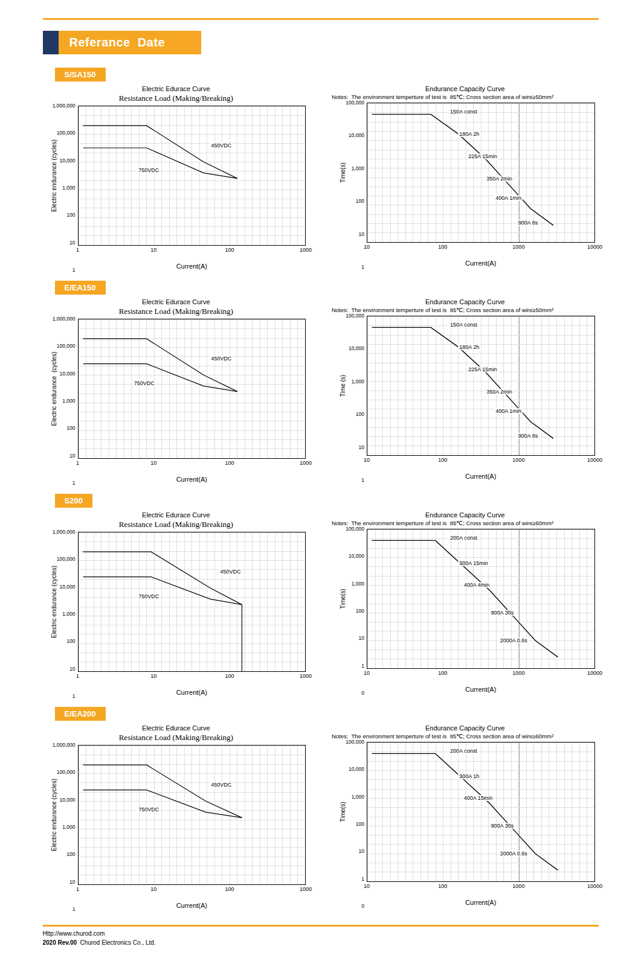Referance Date
S/SA150
Electric Edurace Curve
Resistance Load (Making/Breaking)
1,000,000 100,000 10,000 1,000 100 10 1
Electric endurance (cycles)
450VDC
750VDC
1 10 100 1000
Current(A)
Endurance Capacity Curve
Notes: The environment temperture of test is 85℃; Cross section area of wire≥50mm²
100,000 10,000 1,000 100 10 1
Time(s)
150A const
180A 2h
225A 15min
350A 2min
400A 1min
900A 8s
10 100 1000 10000
Current(A)
E/EA150
Electric Edurace Curve
Resistance Load (Making/Breaking)
1,000,000 100,000 10,000 1,000 100 10 1
Electric endurance (cycles)
450VDC
750VDC
1 10 100 1000
Current(A)
Endurance Capacity Curve
Notes: The environment temperture of test is 85℃; Cross section area of wire≥50mm²
100,000 10,000 1,000 100 10 1
Time (s)
150A const
180A 2h
225A 15min
350A 2min
400A 1min
900A 8s
10 100 1000 10000
Current(A)
S200
Electric Edurace Curve
Resistance Load (Making/Breaking)
1,000,000 100,000 10,000 1,000 100 10 1
Electric endurance (cycles)
450VDC
750VDC
1 10 100 1000
Current(A)
Endurance Capacity Curve
Notes: The environment temperture of test is 85℃; Cross section area of wire≥60mm²
100,000 10,000 1,000 100 10 1 0
Time(s)
200A const
300A 15min
400A 4min
800A 30s
2000A 0.6s
10 100 1000 10000
Current(A)
E/EA200
Electric Edurace Curve
Resistance Load (Making/Breaking)
1,000,000 100,000 10,000 1,000 100 10 1
Electric endurance (cycles)
450VDC
750VDC
1 10 100 1000
Current(A)
Endurance Capacity Curve
Notes: The environment temperture of test is 85℃; Cross section area of wire≥60mm²
100,000 10,000 1,000 100 10 1 0
Time(s)
200A const
300A 1h
400A 15min
800A 30s
2000A 0.6s
10 100 1000 10000
Current(A)
Http://www.churod.com
2020 Rev.00 Churod Electronics Co., Ltd.